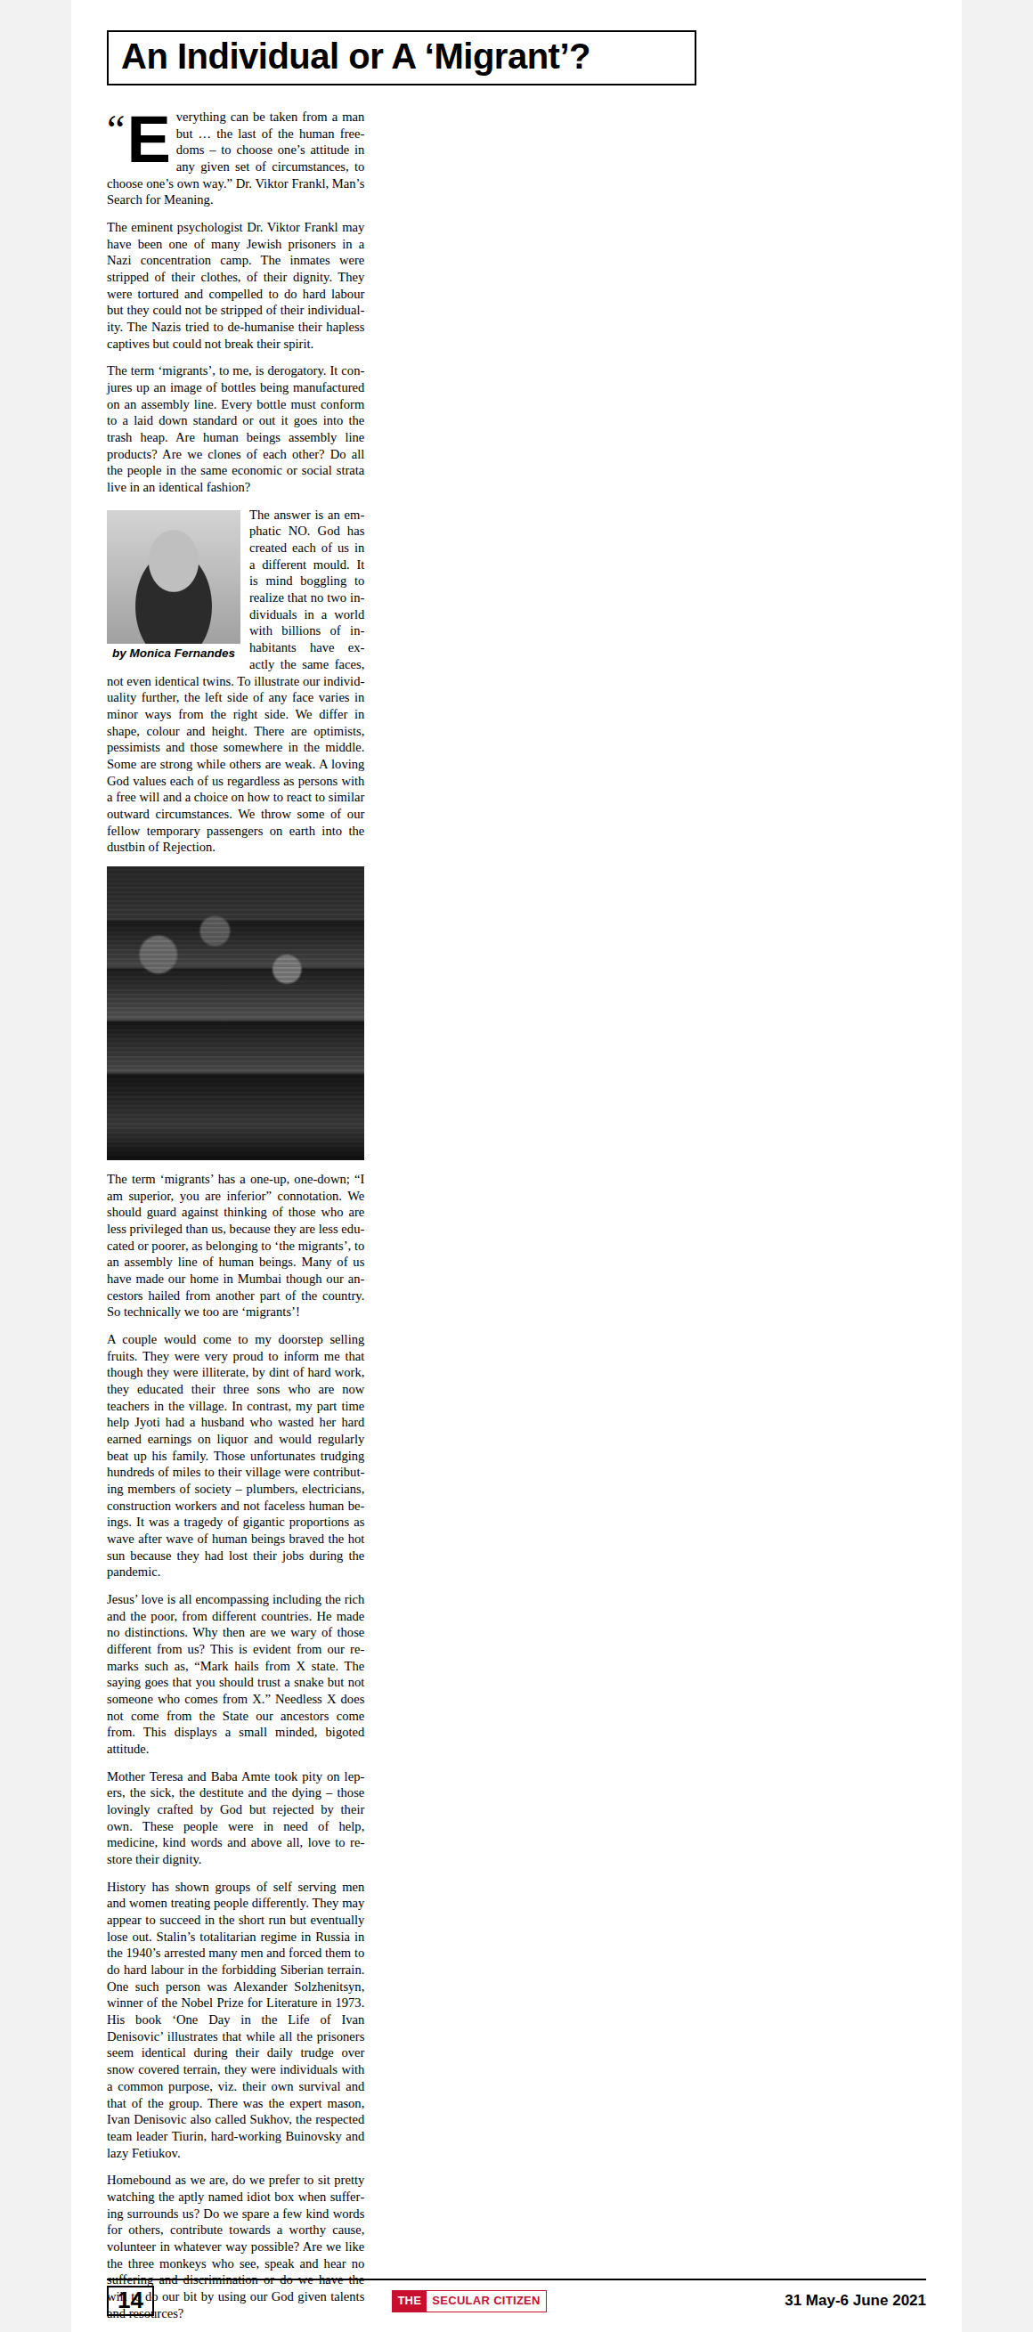An Individual or A ‘Migrant’?
“Everything can be taken from a man but … the last of the human freedoms – to choose one’s attitude in any given set of circumstances, to choose one’s own way.” Dr. Viktor Frankl, Man’s Search for Meaning.
The eminent psychologist Dr. Viktor Frankl may have been one of many Jewish prisoners in a Nazi concentration camp. The inmates were stripped of their clothes, of their dignity. They were tortured and compelled to do hard labour but they could not be stripped of their individuality. The Nazis tried to de-humanise their hapless captives but could not break their spirit.
The term ‘migrants’, to me, is derogatory. It conjures up an image of bottles being manufactured on an assembly line. Every bottle must conform to a laid down standard or out it goes into the trash heap. Are human beings assembly line products? Are we clones of each other? Do all the people in the same economic or social strata live in an identical fashion?
by Monica Fernandes
The answer is an emphatic NO. God has created each of us in a different mould. It is mind boggling to realize that no two individuals in a world with billions of inhabitants have exactly the same faces, not even identical twins. To illustrate our individuality further, the left side of any face varies in minor ways from the right side. We differ in shape, colour and height. There are optimists, pessimists and those somewhere in the middle. Some are strong while others are weak. A loving God values each of us regardless as persons with a free will and a choice on how to react to similar outward circumstances. We throw some of our fellow temporary passengers on earth into the dustbin of Rejection.
The term ‘migrants’ has a one-up, one-down; “I am superior, you are inferior” connotation. We should guard against thinking of those who are less privileged than us, because they are less educated or poorer, as belonging to ‘the migrants’, to an assembly line of human beings. Many of us have made our home in Mumbai though our ancestors hailed from another part of the country. So technically we too are ‘migrants’!
A couple would come to my doorstep selling fruits. They were very proud to inform me that though they were illiterate, by dint of hard work, they educated their three sons who are now teachers in the village. In contrast, my part time help Jyoti had a husband who wasted her hard earned earnings on liquor and would regularly beat up his family. Those unfortunates trudging hundreds of miles to their village were contributing members of society – plumbers, electricians, construction workers and not faceless human beings. It was a tragedy of gigantic proportions as wave after wave of human beings braved the hot sun because they had lost their jobs during the pandemic.
Jesus’ love is all encompassing including the rich and the poor, from different countries. He made no distinctions. Why then are we wary of those different from us? This is evident from our remarks such as, “Mark hails from X state. The saying goes that you should trust a snake but not someone who comes from X.” Needless X does not come from the State our ancestors come from. This displays a small minded, bigoted attitude.
Mother Teresa and Baba Amte took pity on lepers, the sick, the destitute and the dying – those lovingly crafted by God but rejected by their own. These people were in need of help, medicine, kind words and above all, love to restore their dignity.
History has shown groups of self serving men and women treating people differently. They may appear to succeed in the short run but eventually lose out. Stalin’s totalitarian regime in Russia in the 1940’s arrested many men and forced them to do hard labour in the forbidding Siberian terrain. One such person was Alexander Solzhenitsyn, winner of the Nobel Prize for Literature in 1973. His book ‘One Day in the Life of Ivan Denisovic’ illustrates that while all the prisoners seem identical during their daily trudge over snow covered terrain, they were individuals with a common purpose, viz. their own survival and that of the group. There was the expert mason, Ivan Denisovic also called Sukhov, the respected team leader Tiurin, hard-working Buinovsky and lazy Fetiukov.
Homebound as we are, do we prefer to sit pretty watching the aptly named idiot box when suffering surrounds us? Do we spare a few kind words for others, contribute towards a worthy cause, volunteer in whatever way possible? Are we like the three monkeys who see, speak and hear no suffering and discrimination or do we have the will to do our bit by using our God given talents and resources?
14
THE SECULAR CITIZEN
31 May-6 June 2021